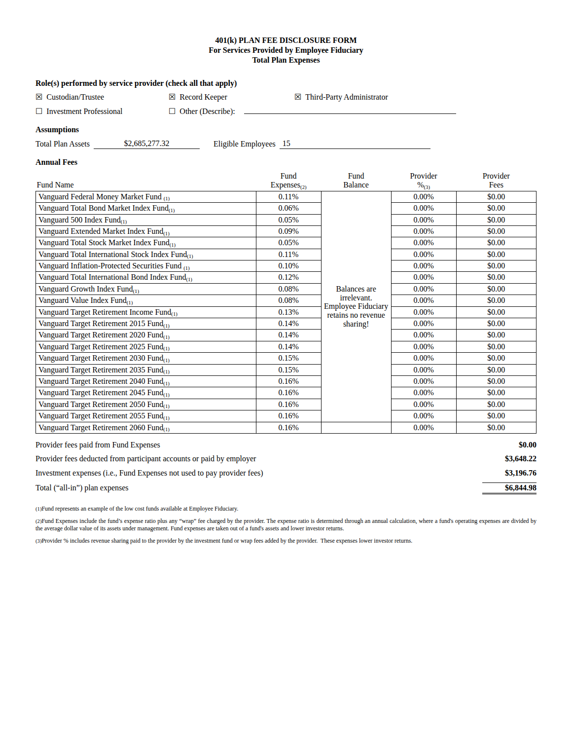401(k) PLAN FEE DISCLOSURE FORM
For Services Provided by Employee Fiduciary
Total Plan Expenses
Role(s) performed by service provider (check all that apply)
☒Custodian/Trustee ☒Record Keeper ☒Third-Party Administrator
☐Investment Professional ☐Other (Describe):
Assumptions
Total Plan Assets $2,685,277.32 Eligible Employees 15
Annual Fees
| Fund Name | Fund Expenses (2) | Fund Balance | Provider % (3) | Provider Fees |
| --- | --- | --- | --- | --- |
| Vanguard Federal Money Market Fund (1) | 0.11% | Balances are irrelevant. Employee Fiduciary retains no revenue sharing! | 0.00% | $0.00 |
| Vanguard Total Bond Market Index Fund (1) | 0.06% | 0.00% | $0.00 |
| Vanguard 500 Index Fund (1) | 0.05% | 0.00% | $0.00 |
| Vanguard Extended Market Index Fund (1) | 0.09% | 0.00% | $0.00 |
| Vanguard Total Stock Market Index Fund (1) | 0.05% | 0.00% | $0.00 |
| Vanguard Total International Stock Index Fund (1) | 0.11% | 0.00% | $0.00 |
| Vanguard Inflation-Protected Securities Fund (1) | 0.10% | 0.00% | $0.00 |
| Vanguard Total International Bond Index Fund (1) | 0.12% | 0.00% | $0.00 |
| Vanguard Growth Index Fund (1) | 0.08% | 0.00% | $0.00 |
| Vanguard Value Index Fund (1) | 0.08% | 0.00% | $0.00 |
| Vanguard Target Retirement Income Fund (1) | 0.13% | 0.00% | $0.00 |
| Vanguard Target Retirement 2015 Fund (1) | 0.14% | 0.00% | $0.00 |
| Vanguard Target Retirement 2020 Fund (1) | 0.14% | 0.00% | $0.00 |
| Vanguard Target Retirement 2025 Fund (1) | 0.14% | 0.00% | $0.00 |
| Vanguard Target Retirement 2030 Fund (1) | 0.15% | 0.00% | $0.00 |
| Vanguard Target Retirement 2035 Fund (1) | 0.15% | 0.00% | $0.00 |
| Vanguard Target Retirement 2040 Fund (1) | 0.16% | 0.00% | $0.00 |
| Vanguard Target Retirement 2045 Fund (1) | 0.16% | 0.00% | $0.00 |
| Vanguard Target Retirement 2050 Fund (1) | 0.16% | 0.00% | $0.00 |
| Vanguard Target Retirement 2055 Fund (1) | 0.16% | 0.00% | $0.00 |
| Vanguard Target Retirement 2060 Fund (1) | 0.16% | | 0.00% | $0.00 |
Provider fees paid from Fund Expenses $0.00
Provider fees deducted from participant accounts or paid by employer $3,648.22
Investment expenses (i.e., Fund Expenses not used to pay provider fees) $3,196.76
Total (“all-in”) plan expenses $6,844.98
(1) Fund represents an example of the low cost funds available at Employee Fiduciary.
(2) Fund Expenses include the fund’s expense ratio plus any “wrap” fee charged by the provider. The expense ratio is determined through an annual calculation, where a fund's operating expenses are divided by the average dollar value of its assets under management. Fund expenses are taken out of a fund's assets and lower investor returns.
(3) Provider % includes revenue sharing paid to the provider by the investment fund or wrap fees added by the provider. These expenses lower investor returns.